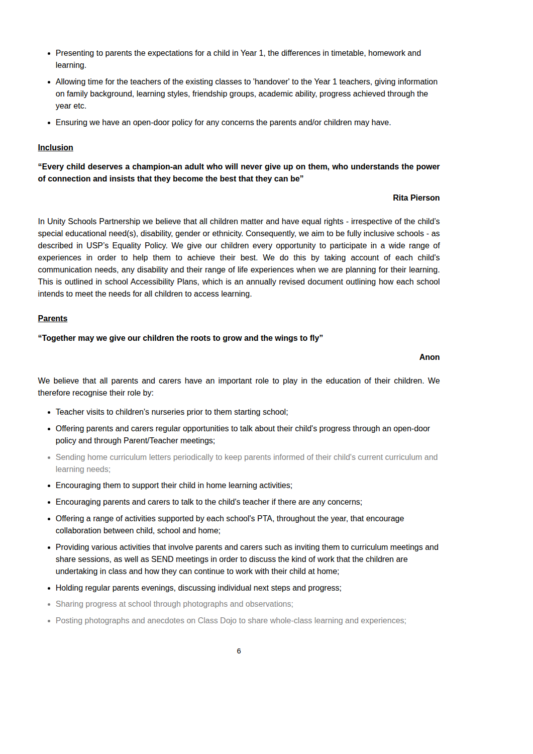Presenting to parents the expectations for a child in Year 1, the differences in timetable, homework and learning.
Allowing time for the teachers of the existing classes to 'handover' to the Year 1 teachers, giving information on family background, learning styles, friendship groups, academic ability, progress achieved through the year etc.
Ensuring we have an open-door policy for any concerns the parents and/or children may have.
Inclusion
“Every child deserves a champion-an adult who will never give up on them, who understands the power of connection and insists that they become the best that they can be”
Rita Pierson
In Unity Schools Partnership we believe that all children matter and have equal rights - irrespective of the child’s special educational need(s), disability, gender or ethnicity. Consequently, we aim to be fully inclusive schools - as described in USP’s Equality Policy. We give our children every opportunity to participate in a wide range of experiences in order to help them to achieve their best. We do this by taking account of each child's communication needs, any disability and their range of life experiences when we are planning for their learning. This is outlined in school Accessibility Plans, which is an annually revised document outlining how each school intends to meet the needs for all children to access learning.
Parents
“Together may we give our children the roots to grow and the wings to fly”
Anon
We believe that all parents and carers have an important role to play in the education of their children. We therefore recognise their role by:
Teacher visits to children's nurseries prior to them starting school;
Offering parents and carers regular opportunities to talk about their child's progress through an open-door policy and through Parent/Teacher meetings;
Sending home curriculum letters periodically to keep parents informed of their child's current curriculum and learning needs;
Encouraging them to support their child in home learning activities;
Encouraging parents and carers to talk to the child's teacher if there are any concerns;
Offering a range of activities supported by each school's PTA, throughout the year, that encourage collaboration between child, school and home;
Providing various activities that involve parents and carers such as inviting them to curriculum meetings and share sessions, as well as SEND meetings in order to discuss the kind of work that the children are undertaking in class and how they can continue to work with their child at home;
Holding regular parents evenings, discussing individual next steps and progress;
Sharing progress at school through photographs and observations;
Posting photographs and anecdotes on Class Dojo to share whole-class learning and experiences;
6